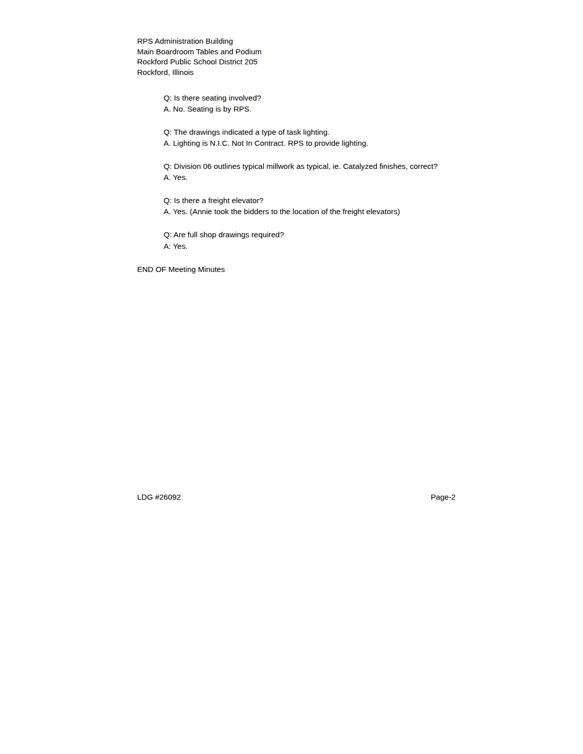RPS Administration Building
Main Boardroom Tables and Podium
Rockford Public School District 205
Rockford, Illinois
Q: Is there seating involved?
A. No. Seating is by RPS.
Q: The drawings indicated a type of task lighting.
A. Lighting is N.I.C. Not In Contract. RPS to provide lighting.
Q: Division 06 outlines typical millwork as typical, ie. Catalyzed finishes, correct?
A. Yes.
Q: Is there a freight elevator?
A. Yes. (Annie took the bidders to the location of the freight elevators)
Q: Are full shop drawings required?
A: Yes.
END OF Meeting Minutes
LDG #26092
Page-2